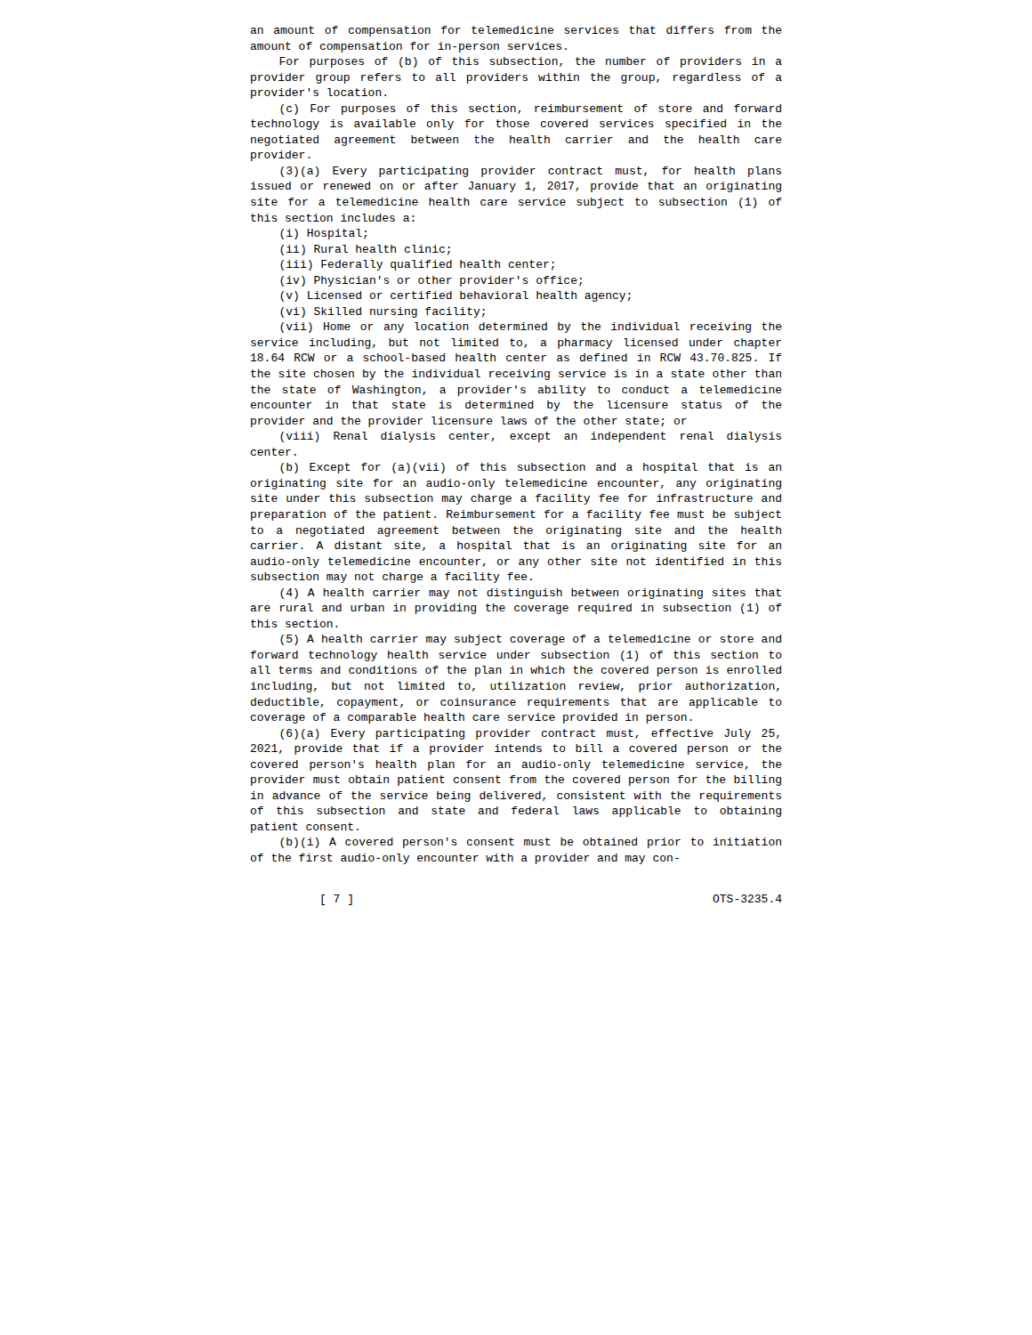an amount of compensation for telemedicine services that differs from the amount of compensation for in-person services.
For purposes of (b) of this subsection, the number of providers in a provider group refers to all providers within the group, regardless of a provider's location.
(c) For purposes of this section, reimbursement of store and forward technology is available only for those covered services specified in the negotiated agreement between the health carrier and the health care provider.
(3)(a) Every participating provider contract must, for health plans issued or renewed on or after January 1, 2017, provide that an originating site for a telemedicine health care service subject to subsection (1) of this section includes a:
(i) Hospital;
(ii) Rural health clinic;
(iii) Federally qualified health center;
(iv) Physician's or other provider's office;
(v) Licensed or certified behavioral health agency;
(vi) Skilled nursing facility;
(vii) Home or any location determined by the individual receiving the service including, but not limited to, a pharmacy licensed under chapter 18.64 RCW or a school-based health center as defined in RCW 43.70.825. If the site chosen by the individual receiving service is in a state other than the state of Washington, a provider's ability to conduct a telemedicine encounter in that state is determined by the licensure status of the provider and the provider licensure laws of the other state; or
(viii) Renal dialysis center, except an independent renal dialysis center.
(b) Except for (a)(vii) of this subsection and a hospital that is an originating site for an audio-only telemedicine encounter, any originating site under this subsection may charge a facility fee for infrastructure and preparation of the patient. Reimbursement for a facility fee must be subject to a negotiated agreement between the originating site and the health carrier. A distant site, a hospital that is an originating site for an audio-only telemedicine encounter, or any other site not identified in this subsection may not charge a facility fee.
(4) A health carrier may not distinguish between originating sites that are rural and urban in providing the coverage required in subsection (1) of this section.
(5) A health carrier may subject coverage of a telemedicine or store and forward technology health service under subsection (1) of this section to all terms and conditions of the plan in which the covered person is enrolled including, but not limited to, utilization review, prior authorization, deductible, copayment, or coinsurance requirements that are applicable to coverage of a comparable health care service provided in person.
(6)(a) Every participating provider contract must, effective July 25, 2021, provide that if a provider intends to bill a covered person or the covered person's health plan for an audio-only telemedicine service, the provider must obtain patient consent from the covered person for the billing in advance of the service being delivered, consistent with the requirements of this subsection and state and federal laws applicable to obtaining patient consent.
(b)(i) A covered person's consent must be obtained prior to initiation of the first audio-only encounter with a provider and may con-
[ 7 ] OTS-3235.4